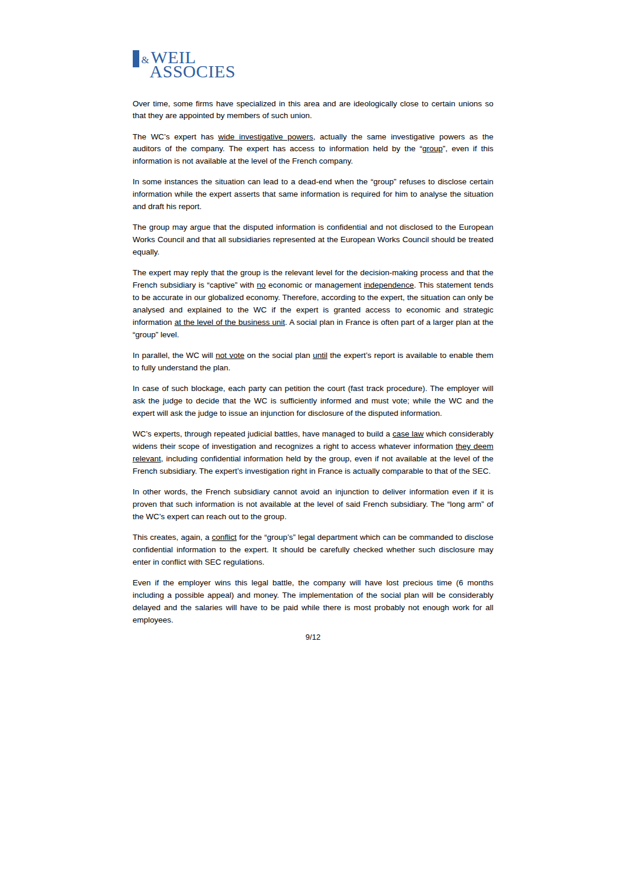&
WEIL ASSOCIES
Over time, some firms have specialized in this area and are ideologically close to certain unions so that they are appointed by members of such union.
The WC’s expert has wide investigative powers, actually the same investigative powers as the auditors of the company. The expert has access to information held by the “group”, even if this information is not available at the level of the French company.
In some instances the situation can lead to a dead-end when the “group” refuses to disclose certain information while the expert asserts that same information is required for him to analyse the situation and draft his report.
The group may argue that the disputed information is confidential and not disclosed to the European Works Council and that all subsidiaries represented at the European Works Council should be treated equally.
The expert may reply that the group is the relevant level for the decision-making process and that the French subsidiary is “captive” with no economic or management independence. This statement tends to be accurate in our globalized economy. Therefore, according to the expert, the situation can only be analysed and explained to the WC if the expert is granted access to economic and strategic information at the level of the business unit. A social plan in France is often part of a larger plan at the “group” level.
In parallel, the WC will not vote on the social plan until the expert’s report is available to enable them to fully understand the plan.
In case of such blockage, each party can petition the court (fast track procedure). The employer will ask the judge to decide that the WC is sufficiently informed and must vote; while the WC and the expert will ask the judge to issue an injunction for disclosure of the disputed information.
WC’s experts, through repeated judicial battles, have managed to build a case law which considerably widens their scope of investigation and recognizes a right to access whatever information they deem relevant, including confidential information held by the group, even if not available at the level of the French subsidiary. The expert’s investigation right in France is actually comparable to that of the SEC.
In other words, the French subsidiary cannot avoid an injunction to deliver information even if it is proven that such information is not available at the level of said French subsidiary. The “long arm” of the WC’s expert can reach out to the group.
This creates, again, a conflict for the “group’s” legal department which can be commanded to disclose confidential information to the expert. It should be carefully checked whether such disclosure may enter in conflict with SEC regulations.
Even if the employer wins this legal battle, the company will have lost precious time (6 months including a possible appeal) and money. The implementation of the social plan will be considerably delayed and the salaries will have to be paid while there is most probably not enough work for all employees.
9/12